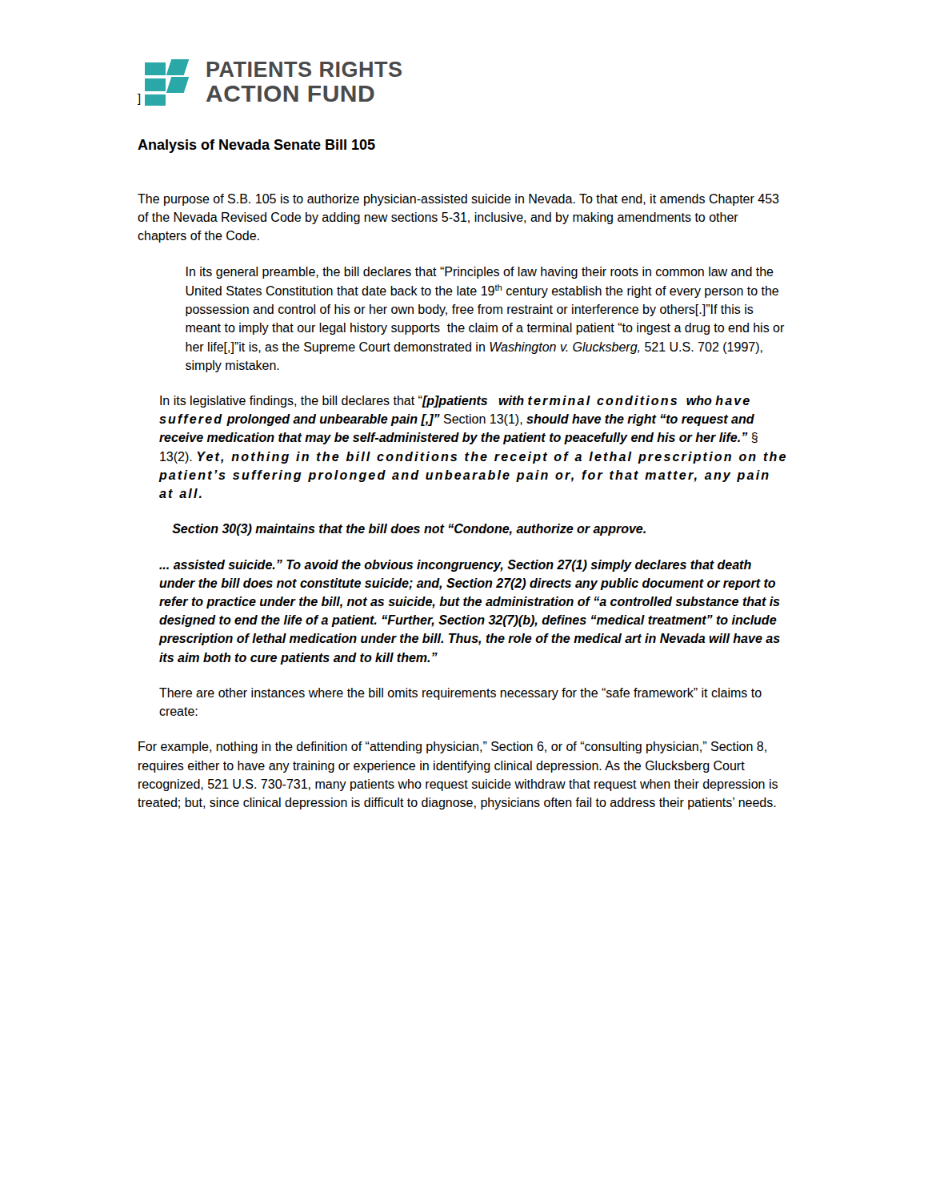] PATIENTS RIGHTS
ACTION FUND
Analysis of Nevada Senate Bill 105
The purpose of S.B. 105 is to authorize physician-assisted suicide in Nevada. To that end, it amends Chapter 453 of the Nevada Revised Code by adding new sections 5-31, inclusive, and by making amendments to other chapters of the Code.
In its general preamble, the bill declares that “Principles of law having their roots in common law and the United States Constitution that date back to the late 19th century establish the right of every person to the possession and control of his or her own body, free from restraint or interference by others[.]”If this is meant to imply that our legal history supports the claim of a terminal patient “to ingest a drug to end his or her life[,]”it is, as the Supreme Court demonstrated in Washington v. Glucksberg, 521 U.S. 702 (1997), simply mistaken.
In its legislative findings, the bill declares that “[p]patients with terminal conditions who have suffered prolonged and unbearable pain [,]” Section 13(1), should have the right “to request and receive medication that may be self-administered by the patient to peacefully end his or her life.” § 13(2). Yet, nothing in the bill conditions the receipt of a lethal prescription on the patient’s suffering prolonged and unbearable pain or, for that matter, any pain at all.
Section 30(3) maintains that the bill does not “Condone, authorize or approve.
... assisted suicide.” To avoid the obvious incongruency, Section 27(1) simply declares that death under the bill does not constitute suicide; and, Section 27(2) directs any public document or report to refer to practice under the bill, not as suicide, but the administration of “a controlled substance that is designed to end the life of a patient. “Further, Section 32(7)(b), defines “medical treatment” to include prescription of lethal medication under the bill. Thus, the role of the medical art in Nevada will have as its aim both to cure patients and to kill them.”
There are other instances where the bill omits requirements necessary for the “safe framework” it claims to create:
For example, nothing in the definition of “attending physician,” Section 6, or of “consulting physician,” Section 8, requires either to have any training or experience in identifying clinical depression. As the Glucksberg Court recognized, 521 U.S. 730-731, many patients who request suicide withdraw that request when their depression is treated; but, since clinical depression is difficult to diagnose, physicians often fail to address their patients’ needs.